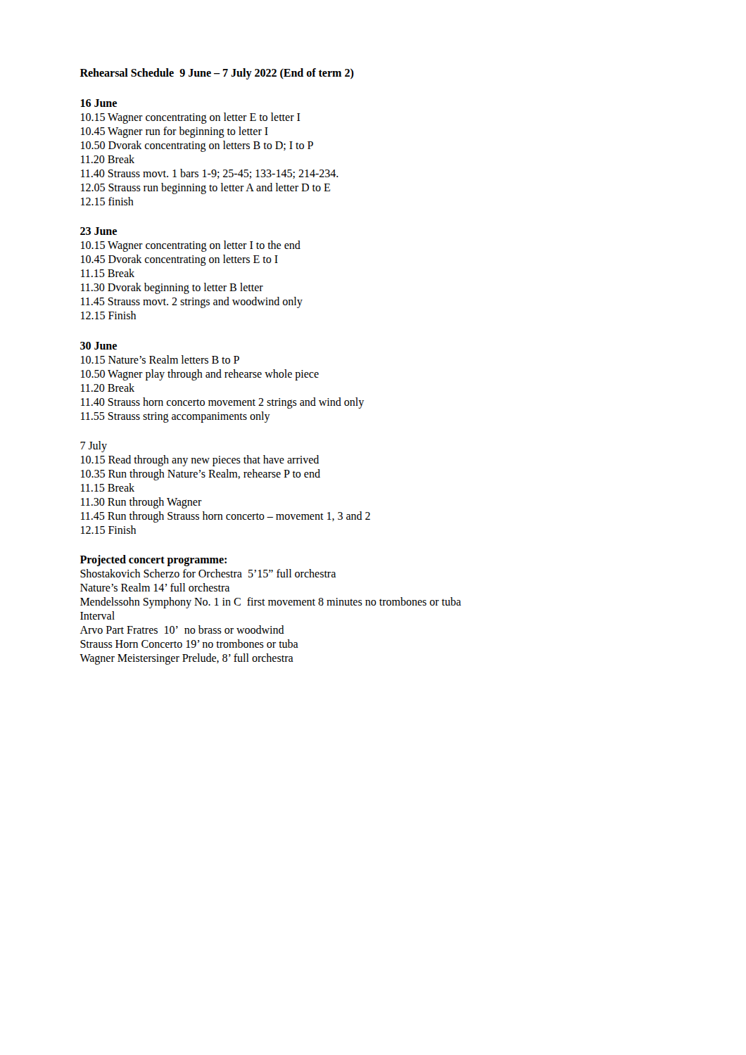Rehearsal Schedule 9 June – 7 July 2022 (End of term 2)
16 June
10.15 Wagner concentrating on letter E to letter I
10.45 Wagner run for beginning to letter I
10.50 Dvorak concentrating on letters B to D; I to P
11.20 Break
11.40 Strauss movt. 1 bars 1-9; 25-45; 133-145; 214-234.
12.05 Strauss run beginning to letter A and letter D to E
12.15 finish
23 June
10.15 Wagner concentrating on letter I to the end
10.45 Dvorak concentrating on letters E to I
11.15 Break
11.30 Dvorak beginning to letter B letter
11.45 Strauss movt. 2 strings and woodwind only
12.15 Finish
30 June
10.15 Nature’s Realm letters B to P
10.50 Wagner play through and rehearse whole piece
11.20 Break
11.40 Strauss horn concerto movement 2 strings and wind only
11.55 Strauss string accompaniments only
7 July
10.15 Read through any new pieces that have arrived
10.35 Run through Nature’s Realm, rehearse P to end
11.15 Break
11.30 Run through Wagner
11.45 Run through Strauss horn concerto – movement 1, 3 and 2
12.15 Finish
Projected concert programme:
Shostakovich Scherzo for Orchestra 5’15” full orchestra
Nature’s Realm 14’ full orchestra
Mendelssohn Symphony No. 1 in C first movement 8 minutes no trombones or tuba
Interval
Arvo Part Fratres 10’ no brass or woodwind
Strauss Horn Concerto 19’ no trombones or tuba
Wagner Meistersinger Prelude, 8’ full orchestra